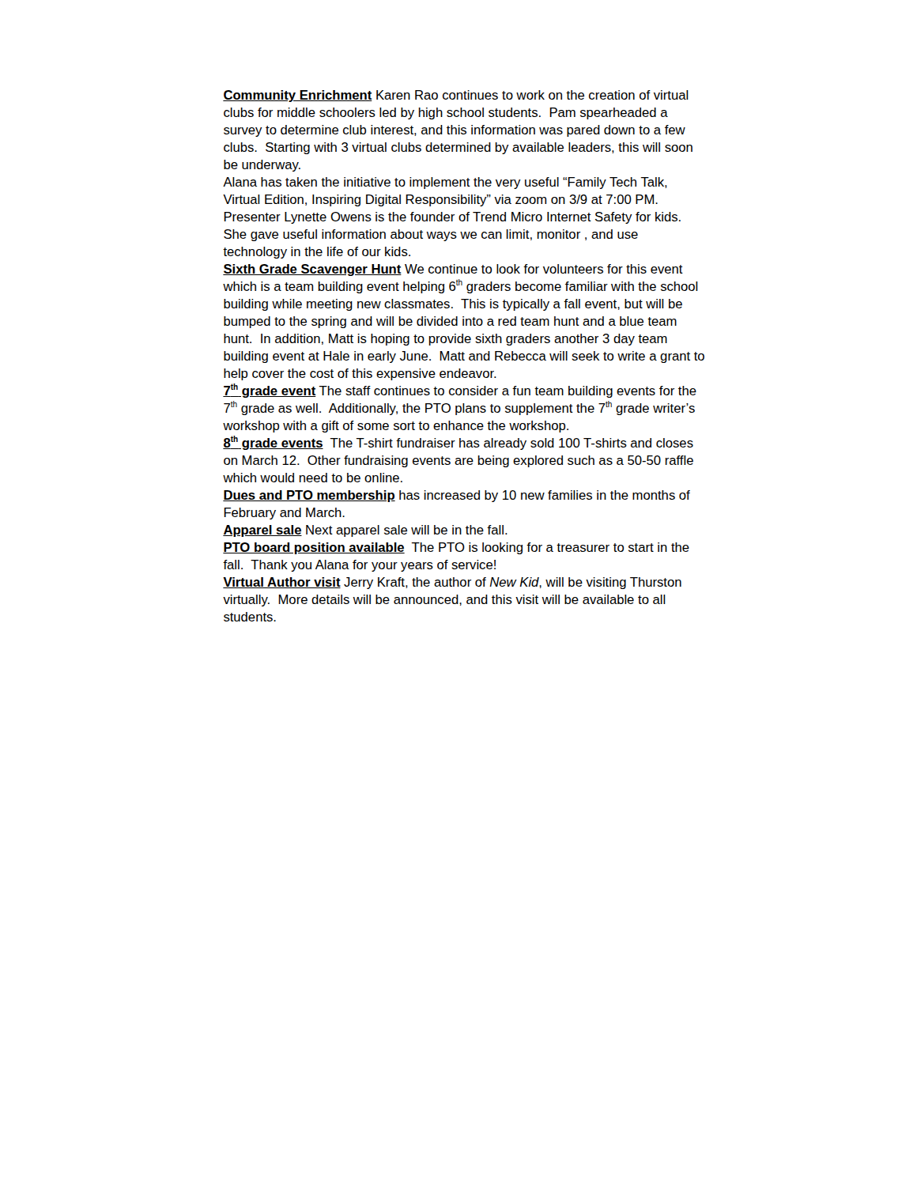Community Enrichment Karen Rao continues to work on the creation of virtual clubs for middle schoolers led by high school students. Pam spearheaded a survey to determine club interest, and this information was pared down to a few clubs. Starting with 3 virtual clubs determined by available leaders, this will soon be underway.
Alana has taken the initiative to implement the very useful “Family Tech Talk, Virtual Edition, Inspiring Digital Responsibility” via zoom on 3/9 at 7:00 PM. Presenter Lynette Owens is the founder of Trend Micro Internet Safety for kids. She gave useful information about ways we can limit, monitor , and use technology in the life of our kids.
Sixth Grade Scavenger Hunt We continue to look for volunteers for this event which is a team building event helping 6th graders become familiar with the school building while meeting new classmates. This is typically a fall event, but will be bumped to the spring and will be divided into a red team hunt and a blue team hunt. In addition, Matt is hoping to provide sixth graders another 3 day team building event at Hale in early June. Matt and Rebecca will seek to write a grant to help cover the cost of this expensive endeavor.
7th grade event The staff continues to consider a fun team building events for the 7th grade as well. Additionally, the PTO plans to supplement the 7th grade writer’s workshop with a gift of some sort to enhance the workshop.
8th grade events The T-shirt fundraiser has already sold 100 T-shirts and closes on March 12. Other fundraising events are being explored such as a 50-50 raffle which would need to be online.
Dues and PTO membership has increased by 10 new families in the months of February and March.
Apparel sale Next apparel sale will be in the fall.
PTO board position available The PTO is looking for a treasurer to start in the fall. Thank you Alana for your years of service!
Virtual Author visit Jerry Kraft, the author of New Kid, will be visiting Thurston virtually. More details will be announced, and this visit will be available to all students.